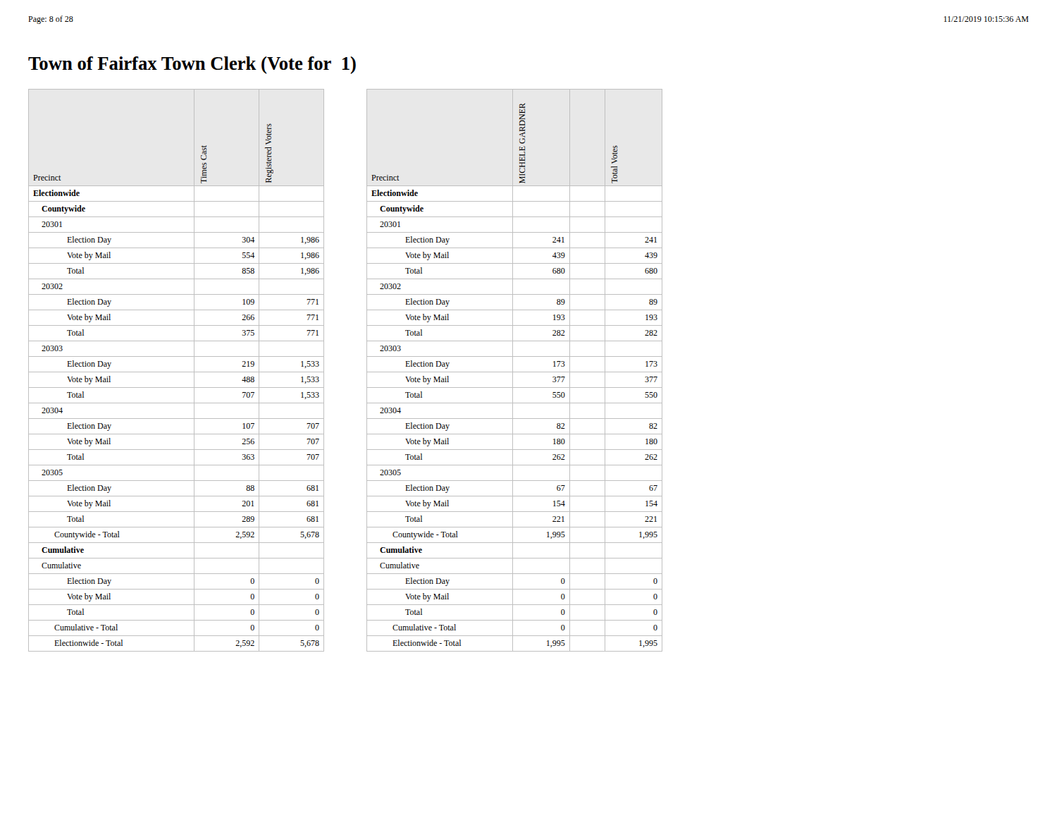Page: 8 of 28 11/21/2019 10:15:36 AM
Town of Fairfax Town Clerk (Vote for 1)
| Precinct | Times Cast | Registered Voters |
| --- | --- | --- |
| Electionwide | | |
| Countywide | | |
| 20301 | | |
| Election Day | 304 | 1,986 |
| Vote by Mail | 554 | 1,986 |
| Total | 858 | 1,986 |
| 20302 | | |
| Election Day | 109 | 771 |
| Vote by Mail | 266 | 771 |
| Total | 375 | 771 |
| 20303 | | |
| Election Day | 219 | 1,533 |
| Vote by Mail | 488 | 1,533 |
| Total | 707 | 1,533 |
| 20304 | | |
| Election Day | 107 | 707 |
| Vote by Mail | 256 | 707 |
| Total | 363 | 707 |
| 20305 | | |
| Election Day | 88 | 681 |
| Vote by Mail | 201 | 681 |
| Total | 289 | 681 |
| Countywide - Total | 2,592 | 5,678 |
| Cumulative | | |
| Cumulative | | |
| Election Day | 0 | 0 |
| Vote by Mail | 0 | 0 |
| Total | 0 | 0 |
| Cumulative - Total | 0 | 0 |
| Electionwide - Total | 2,592 | 5,678 |
| Precinct | MICHELE GARDNER | | Total Votes |
| --- | --- | --- | --- |
| Electionwide | | | |
| Countywide | | | |
| 20301 | | | |
| Election Day | 241 | | 241 |
| Vote by Mail | 439 | | 439 |
| Total | 680 | | 680 |
| 20302 | | | |
| Election Day | 89 | | 89 |
| Vote by Mail | 193 | | 193 |
| Total | 282 | | 282 |
| 20303 | | | |
| Election Day | 173 | | 173 |
| Vote by Mail | 377 | | 377 |
| Total | 550 | | 550 |
| 20304 | | | |
| Election Day | 82 | | 82 |
| Vote by Mail | 180 | | 180 |
| Total | 262 | | 262 |
| 20305 | | | |
| Election Day | 67 | | 67 |
| Vote by Mail | 154 | | 154 |
| Total | 221 | | 221 |
| Countywide - Total | 1,995 | | 1,995 |
| Cumulative | | | |
| Cumulative | | | |
| Election Day | 0 | | 0 |
| Vote by Mail | 0 | | 0 |
| Total | 0 | | 0 |
| Cumulative - Total | 0 | | 0 |
| Electionwide - Total | 1,995 | | 1,995 |